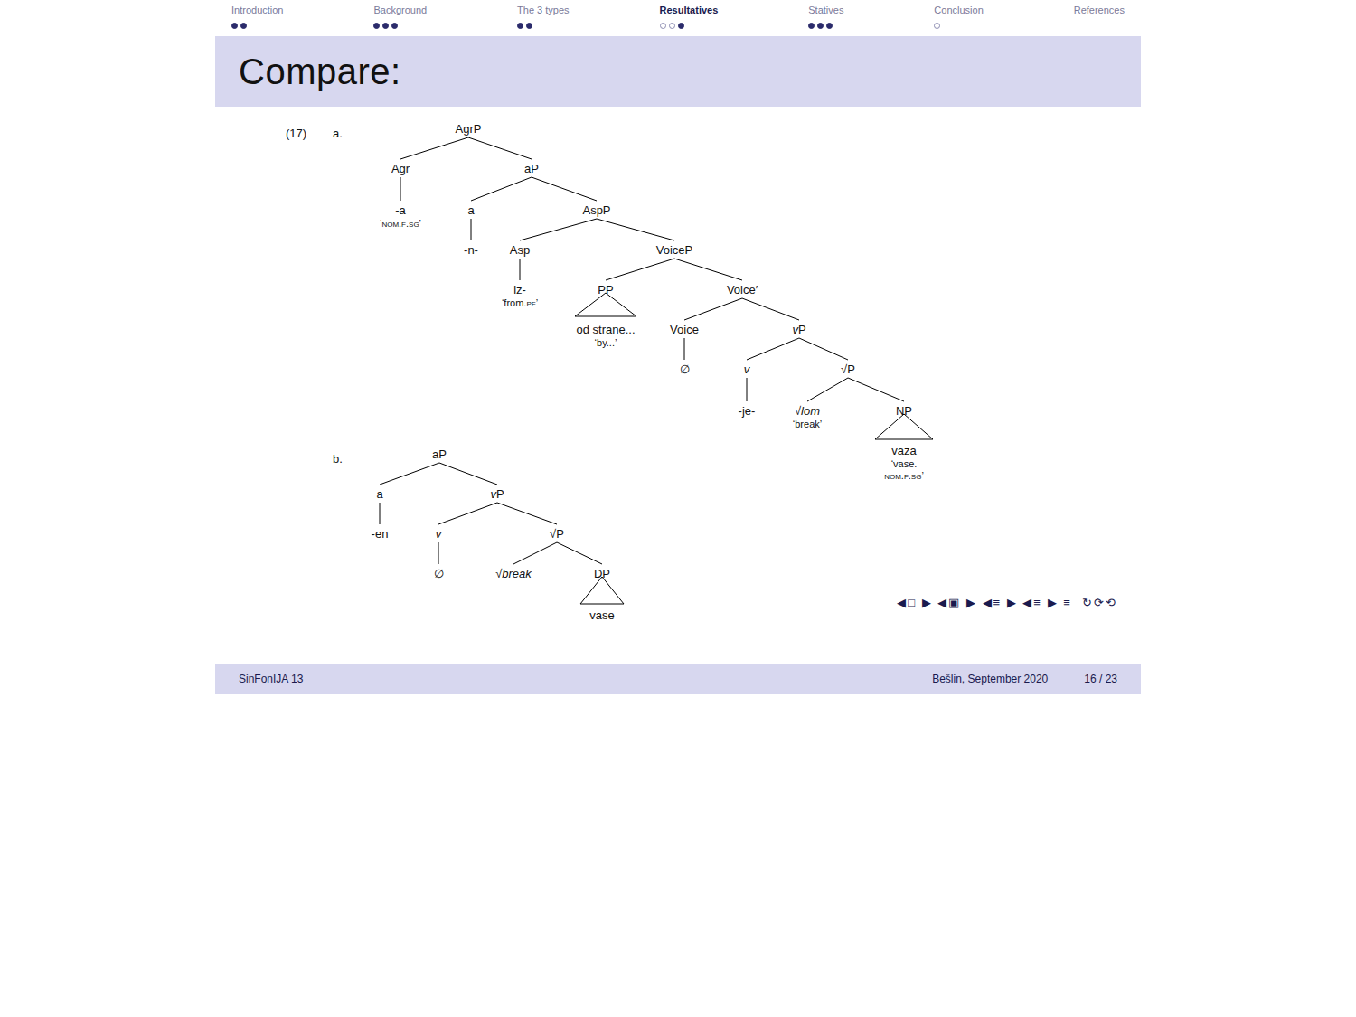Introduction
Background
The 3 types
Resultatives
Statives
Conclusion
References
Compare:
(17) a. b.
AgrP
Agr
aP
-a‘nom.f.sg’
a
AspP
-n-
Asp
VoiceP
iz-‘from.pf’
PP
Voice′
od strane...‘by...’
Voice
v P
∅
v
√P
-je-
√lom‘break’
NP
vaza‘vase.
nom.f.sg’
aP
a
v P
-en
v
√P
∅
√break
DP
vase
◀□ ▶ ◀▣ ▶ ◀≡ ▶ ◀≡ ▶ ≡ ↻⟳⟲
SinFonIJA 13
Bešlin, September 2020 16 / 23